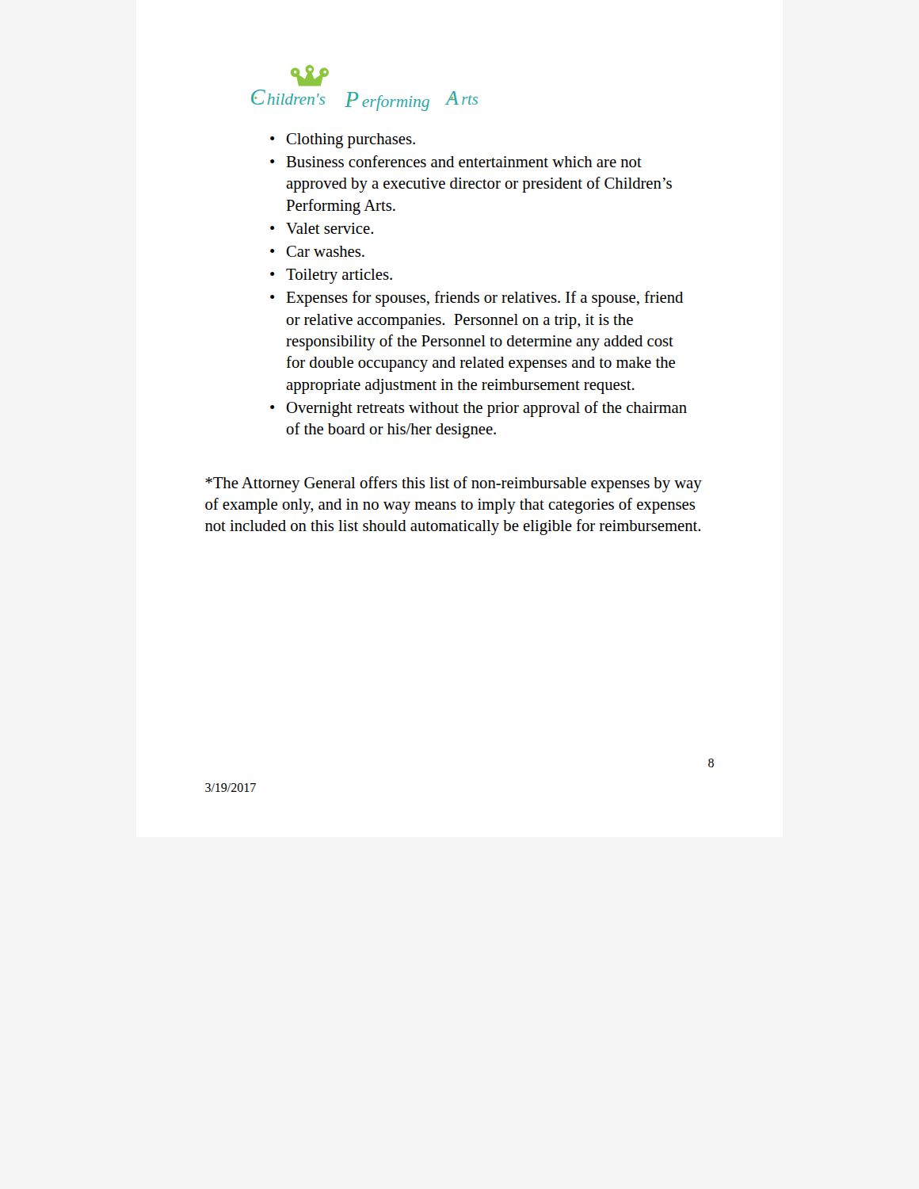Children's Performing Arts C hildren's P erforming A rts
Clothing purchases.
Business conferences and entertainment which are not approved by a executive director or president of Children’s Performing Arts.
Valet service.
Car washes.
Toiletry articles.
Expenses for spouses, friends or relatives. If a spouse, friend or relative accompanies. Personnel on a trip, it is the responsibility of the Personnel to determine any added cost for double occupancy and related expenses and to make the appropriate adjustment in the reimbursement request.
Overnight retreats without the prior approval of the chairman of the board or his/her designee.
*The Attorney General offers this list of non-reimbursable expenses by way of example only, and in no way means to imply that categories of expenses not included on this list should automatically be eligible for reimbursement.
8
3/19/2017